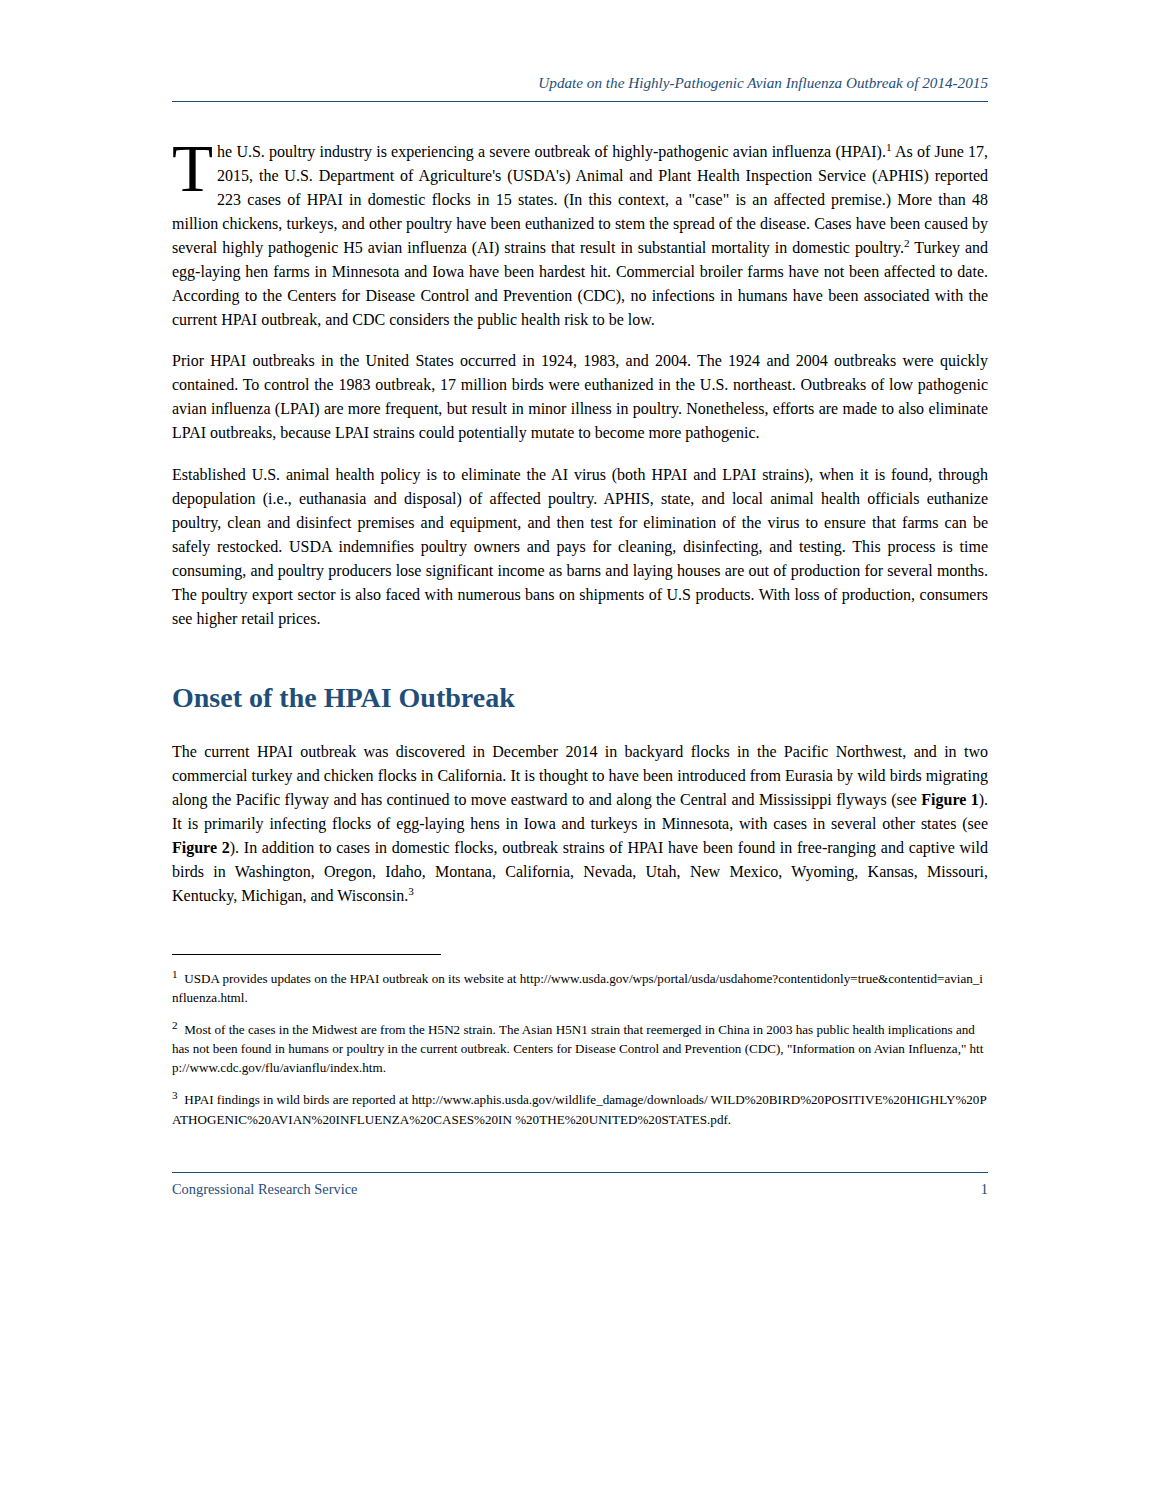Update on the Highly-Pathogenic Avian Influenza Outbreak of 2014-2015
The U.S. poultry industry is experiencing a severe outbreak of highly-pathogenic avian influenza (HPAI).1 As of June 17, 2015, the U.S. Department of Agriculture's (USDA's) Animal and Plant Health Inspection Service (APHIS) reported 223 cases of HPAI in domestic flocks in 15 states. (In this context, a "case" is an affected premise.) More than 48 million chickens, turkeys, and other poultry have been euthanized to stem the spread of the disease. Cases have been caused by several highly pathogenic H5 avian influenza (AI) strains that result in substantial mortality in domestic poultry.2 Turkey and egg-laying hen farms in Minnesota and Iowa have been hardest hit. Commercial broiler farms have not been affected to date. According to the Centers for Disease Control and Prevention (CDC), no infections in humans have been associated with the current HPAI outbreak, and CDC considers the public health risk to be low.
Prior HPAI outbreaks in the United States occurred in 1924, 1983, and 2004. The 1924 and 2004 outbreaks were quickly contained. To control the 1983 outbreak, 17 million birds were euthanized in the U.S. northeast. Outbreaks of low pathogenic avian influenza (LPAI) are more frequent, but result in minor illness in poultry. Nonetheless, efforts are made to also eliminate LPAI outbreaks, because LPAI strains could potentially mutate to become more pathogenic.
Established U.S. animal health policy is to eliminate the AI virus (both HPAI and LPAI strains), when it is found, through depopulation (i.e., euthanasia and disposal) of affected poultry. APHIS, state, and local animal health officials euthanize poultry, clean and disinfect premises and equipment, and then test for elimination of the virus to ensure that farms can be safely restocked. USDA indemnifies poultry owners and pays for cleaning, disinfecting, and testing. This process is time consuming, and poultry producers lose significant income as barns and laying houses are out of production for several months. The poultry export sector is also faced with numerous bans on shipments of U.S products. With loss of production, consumers see higher retail prices.
Onset of the HPAI Outbreak
The current HPAI outbreak was discovered in December 2014 in backyard flocks in the Pacific Northwest, and in two commercial turkey and chicken flocks in California. It is thought to have been introduced from Eurasia by wild birds migrating along the Pacific flyway and has continued to move eastward to and along the Central and Mississippi flyways (see Figure 1). It is primarily infecting flocks of egg-laying hens in Iowa and turkeys in Minnesota, with cases in several other states (see Figure 2). In addition to cases in domestic flocks, outbreak strains of HPAI have been found in free-ranging and captive wild birds in Washington, Oregon, Idaho, Montana, California, Nevada, Utah, New Mexico, Wyoming, Kansas, Missouri, Kentucky, Michigan, and Wisconsin.3
1 USDA provides updates on the HPAI outbreak on its website at http://www.usda.gov/wps/portal/usda/usdahome?contentidonly=true&contentid=avian_influenza.html.
2 Most of the cases in the Midwest are from the H5N2 strain. The Asian H5N1 strain that reemerged in China in 2003 has public health implications and has not been found in humans or poultry in the current outbreak. Centers for Disease Control and Prevention (CDC), "Information on Avian Influenza," http://www.cdc.gov/flu/avianflu/index.htm.
3 HPAI findings in wild birds are reported at http://www.aphis.usda.gov/wildlife_damage/downloads/ WILD%20BIRD%20POSITIVE%20HIGHLY%20PATHOGENIC%20AVIAN%20INFLUENZA%20CASES%20IN %20THE%20UNITED%20STATES.pdf.
Congressional Research Service 1